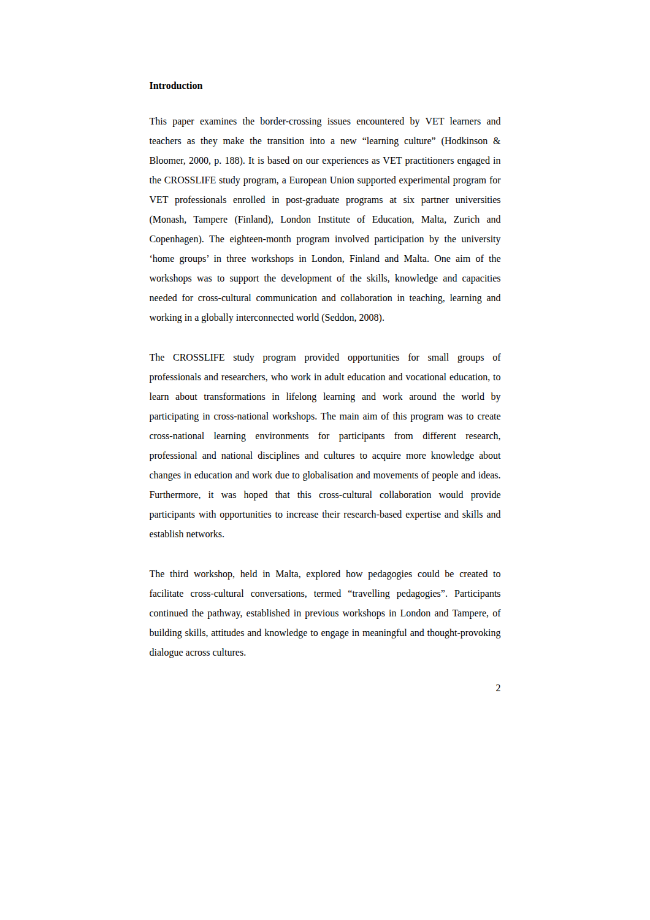Introduction
This paper examines the border-crossing issues encountered by VET learners and teachers as they make the transition into a new “learning culture” (Hodkinson & Bloomer, 2000, p. 188). It is based on our experiences as VET practitioners engaged in the CROSSLIFE study program, a European Union supported experimental program for VET professionals enrolled in post-graduate programs at six partner universities (Monash, Tampere (Finland), London Institute of Education, Malta, Zurich and Copenhagen). The eighteen-month program involved participation by the university ‘home groups’ in three workshops in London, Finland and Malta. One aim of the workshops was to support the development of the skills, knowledge and capacities needed for cross-cultural communication and collaboration in teaching, learning and working in a globally interconnected world (Seddon, 2008).
The CROSSLIFE study program provided opportunities for small groups of professionals and researchers, who work in adult education and vocational education, to learn about transformations in lifelong learning and work around the world by participating in cross-national workshops. The main aim of this program was to create cross-national learning environments for participants from different research, professional and national disciplines and cultures to acquire more knowledge about changes in education and work due to globalisation and movements of people and ideas. Furthermore, it was hoped that this cross-cultural collaboration would provide participants with opportunities to increase their research-based expertise and skills and establish networks.
The third workshop, held in Malta, explored how pedagogies could be created to facilitate cross-cultural conversations, termed “travelling pedagogies”. Participants continued the pathway, established in previous workshops in London and Tampere, of building skills, attitudes and knowledge to engage in meaningful and thought-provoking dialogue across cultures.
2